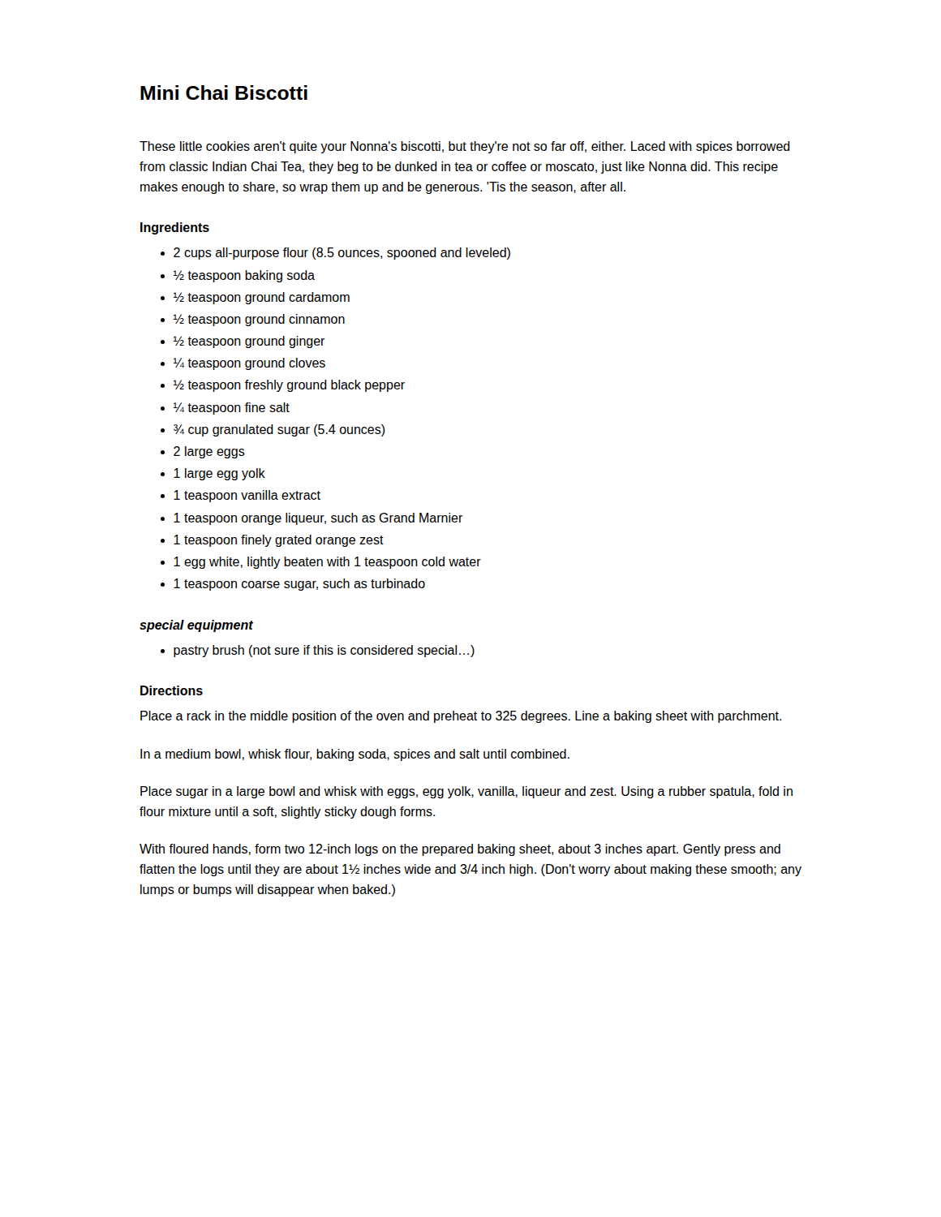Mini Chai Biscotti
These little cookies aren't quite your Nonna's biscotti, but they're not so far off, either. Laced with spices borrowed from classic Indian Chai Tea, they beg to be dunked in tea or coffee or moscato, just like Nonna did. This recipe makes enough to share, so wrap them up and be generous. 'Tis the season, after all.
Ingredients
2 cups all-purpose flour (8.5 ounces, spooned and leveled)
½ teaspoon baking soda
½ teaspoon ground cardamom
½ teaspoon ground cinnamon
½ teaspoon ground ginger
¼ teaspoon ground cloves
½ teaspoon freshly ground black pepper
¼ teaspoon fine salt
¾ cup granulated sugar (5.4 ounces)
2 large eggs
1 large egg yolk
1 teaspoon vanilla extract
1 teaspoon orange liqueur, such as Grand Marnier
1 teaspoon finely grated orange zest
1 egg white, lightly beaten with 1 teaspoon cold water
1 teaspoon coarse sugar, such as turbinado
special equipment
pastry brush (not sure if this is considered special…)
Directions
Place a rack in the middle position of the oven and preheat to 325 degrees. Line a baking sheet with parchment.
In a medium bowl, whisk flour, baking soda, spices and salt until combined.
Place sugar in a large bowl and whisk with eggs, egg yolk, vanilla, liqueur and zest. Using a rubber spatula, fold in flour mixture until a soft, slightly sticky dough forms.
With floured hands, form two 12-inch logs on the prepared baking sheet, about 3 inches apart. Gently press and flatten the logs until they are about 1½ inches wide and 3/4 inch high. (Don't worry about making these smooth; any lumps or bumps will disappear when baked.)